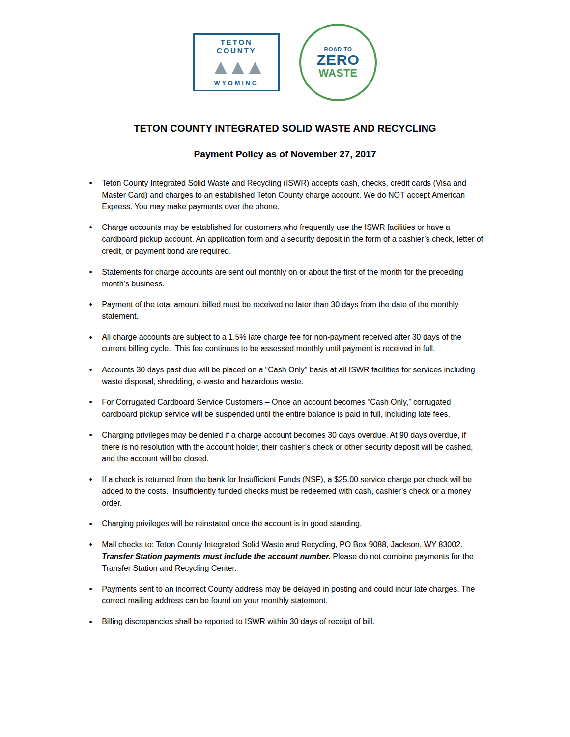Teton
County
▲▲▲
Wyoming
Road to Zero Waste
TETON COUNTY INTEGRATED SOLID WASTE AND RECYCLING
Payment Policy as of November 27, 2017
Teton County Integrated Solid Waste and Recycling (ISWR) accepts cash, checks, credit cards (Visa and Master Card) and charges to an established Teton County charge account. We do NOT accept American Express. You may make payments over the phone.
Charge accounts may be established for customers who frequently use the ISWR facilities or have a cardboard pickup account. An application form and a security deposit in the form of a cashier’s check, letter of credit, or payment bond are required.
Statements for charge accounts are sent out monthly on or about the first of the month for the preceding month’s business.
Payment of the total amount billed must be received no later than 30 days from the date of the monthly statement.
All charge accounts are subject to a 1.5% late charge fee for non-payment received after 30 days of the current billing cycle. This fee continues to be assessed monthly until payment is received in full.
Accounts 30 days past due will be placed on a “Cash Only” basis at all ISWR facilities for services including waste disposal, shredding, e-waste and hazardous waste.
For Corrugated Cardboard Service Customers – Once an account becomes “Cash Only,” corrugated cardboard pickup service will be suspended until the entire balance is paid in full, including late fees.
Charging privileges may be denied if a charge account becomes 30 days overdue. At 90 days overdue, if there is no resolution with the account holder, their cashier’s check or other security deposit will be cashed, and the account will be closed.
If a check is returned from the bank for Insufficient Funds (NSF), a $25.00 service charge per check will be added to the costs. Insufficiently funded checks must be redeemed with cash, cashier’s check or a money order.
Charging privileges will be reinstated once the account is in good standing.
Mail checks to: Teton County Integrated Solid Waste and Recycling, PO Box 9088, Jackson, WY 83002. Transfer Station payments must include the account number. Please do not combine payments for the Transfer Station and Recycling Center.
Payments sent to an incorrect County address may be delayed in posting and could incur late charges. The correct mailing address can be found on your monthly statement.
Billing discrepancies shall be reported to ISWR within 30 days of receipt of bill.